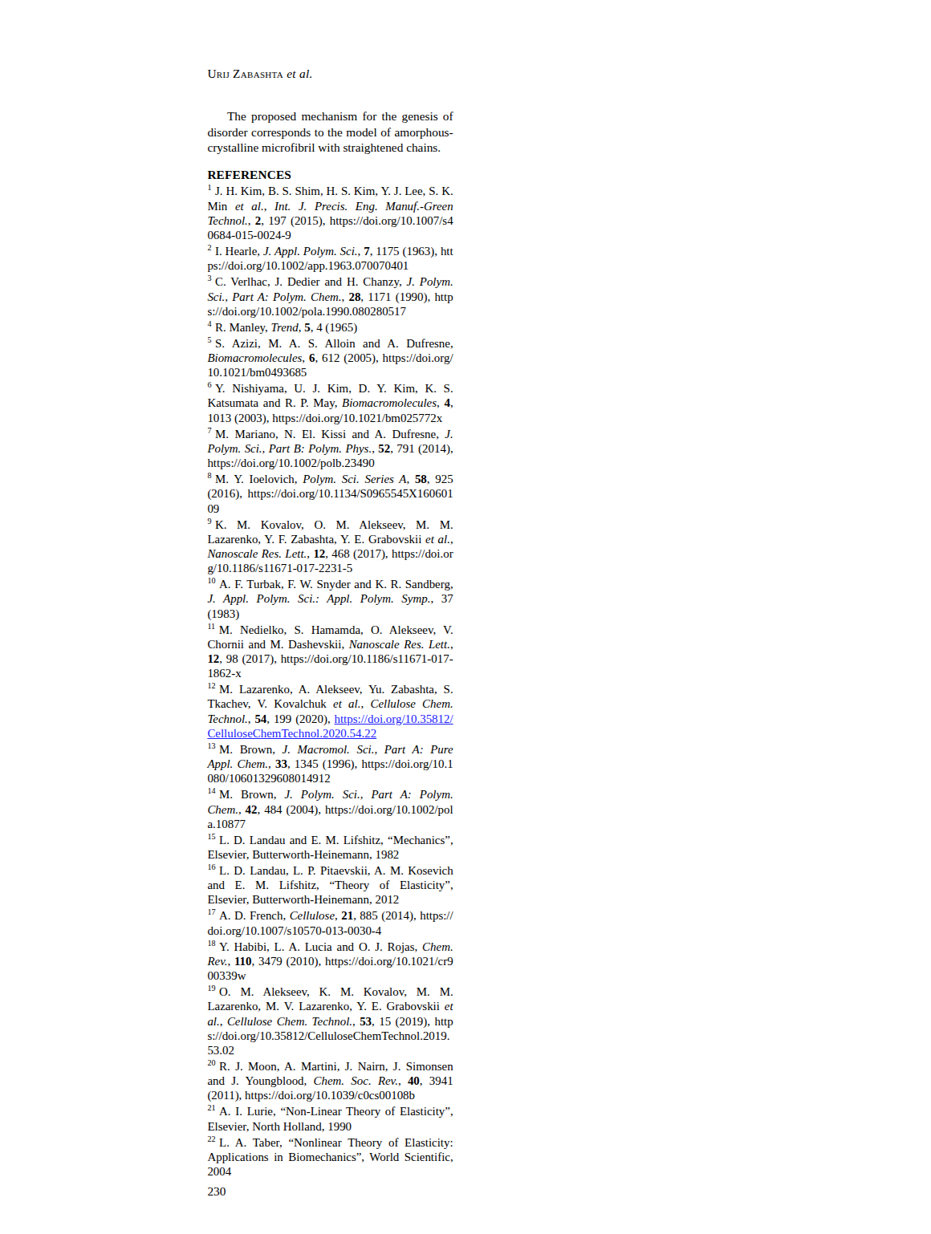Urij Zabashta et al.
The proposed mechanism for the genesis of disorder corresponds to the model of amorphous-crystalline microfibril with straightened chains.
References
J. H. Kim, B. S. Shim, H. S. Kim, Y. J. Lee, S. K. Min et al., Int. J. Precis. Eng. Manuf.-Green Technol., 2, 197 (2015), https://doi.org/10.1007/s40684-015-0024-9
I. Hearle, J. Appl. Polym. Sci., 7, 1175 (1963), https://doi.org/10.1002/app.1963.070070401
C. Verlhac, J. Dedier and H. Chanzy, J. Polym. Sci., Part A: Polym. Chem., 28, 1171 (1990), https://doi.org/10.1002/pola.1990.080280517
R. Manley, Trend, 5, 4 (1965)
S. Azizi, M. A. S. Alloin and A. Dufresne, Biomacromolecules, 6, 612 (2005), https://doi.org/10.1021/bm0493685
Y. Nishiyama, U. J. Kim, D. Y. Kim, K. S. Katsumata and R. P. May, Biomacromolecules, 4, 1013 (2003), https://doi.org/10.1021/bm025772x
M. Mariano, N. El. Kissi and A. Dufresne, J. Polym. Sci., Part B: Polym. Phys., 52, 791 (2014), https://doi.org/10.1002/polb.23490
M. Y. Ioelovich, Polym. Sci. Series A, 58, 925 (2016), https://doi.org/10.1134/S0965545X16060109
K. M. Kovalov, O. M. Alekseev, M. M. Lazarenko, Y. F. Zabashta, Y. E. Grabovskii et al., Nanoscale Res. Lett., 12, 468 (2017), https://doi.org/10.1186/s11671-017-2231-5
A. F. Turbak, F. W. Snyder and K. R. Sandberg, J. Appl. Polym. Sci.: Appl. Polym. Symp., 37 (1983)
M. Nedielko, S. Hamamda, O. Alekseev, V. Chornii and M. Dashevskii, Nanoscale Res. Lett., 12, 98 (2017), https://doi.org/10.1186/s11671-017-1862-x
M. Lazarenko, A. Alekseev, Yu. Zabashta, S. Tkachev, V. Kovalchuk et al., Cellulose Chem. Technol., 54, 199 (2020), https://doi.org/10.35812/CelluloseChemTechnol.2020.54.22
M. Brown, J. Macromol. Sci., Part A: Pure Appl. Chem., 33, 1345 (1996), https://doi.org/10.1080/10601329608014912
M. Brown, J. Polym. Sci., Part A: Polym. Chem., 42, 484 (2004), https://doi.org/10.1002/pola.10877
L. D. Landau and E. M. Lifshitz, “Mechanics”, Elsevier, Butterworth-Heinemann, 1982
L. D. Landau, L. P. Pitaevskii, A. M. Kosevich and E. M. Lifshitz, “Theory of Elasticity”, Elsevier, Butterworth-Heinemann, 2012
A. D. French, Cellulose, 21, 885 (2014), https://doi.org/10.1007/s10570-013-0030-4
Y. Habibi, L. A. Lucia and O. J. Rojas, Chem. Rev., 110, 3479 (2010), https://doi.org/10.1021/cr900339w
O. M. Alekseev, K. M. Kovalov, M. M. Lazarenko, M. V. Lazarenko, Y. E. Grabovskii et al., Cellulose Chem. Technol., 53, 15 (2019), https://doi.org/10.35812/CelluloseChemTechnol.2019.53.02
R. J. Moon, A. Martini, J. Nairn, J. Simonsen and J. Youngblood, Chem. Soc. Rev., 40, 3941 (2011), https://doi.org/10.1039/c0cs00108b
A. I. Lurie, “Non-Linear Theory of Elasticity”, Elsevier, North Holland, 1990
L. A. Taber, “Nonlinear Theory of Elasticity: Applications in Biomechanics”, World Scientific, 2004
230